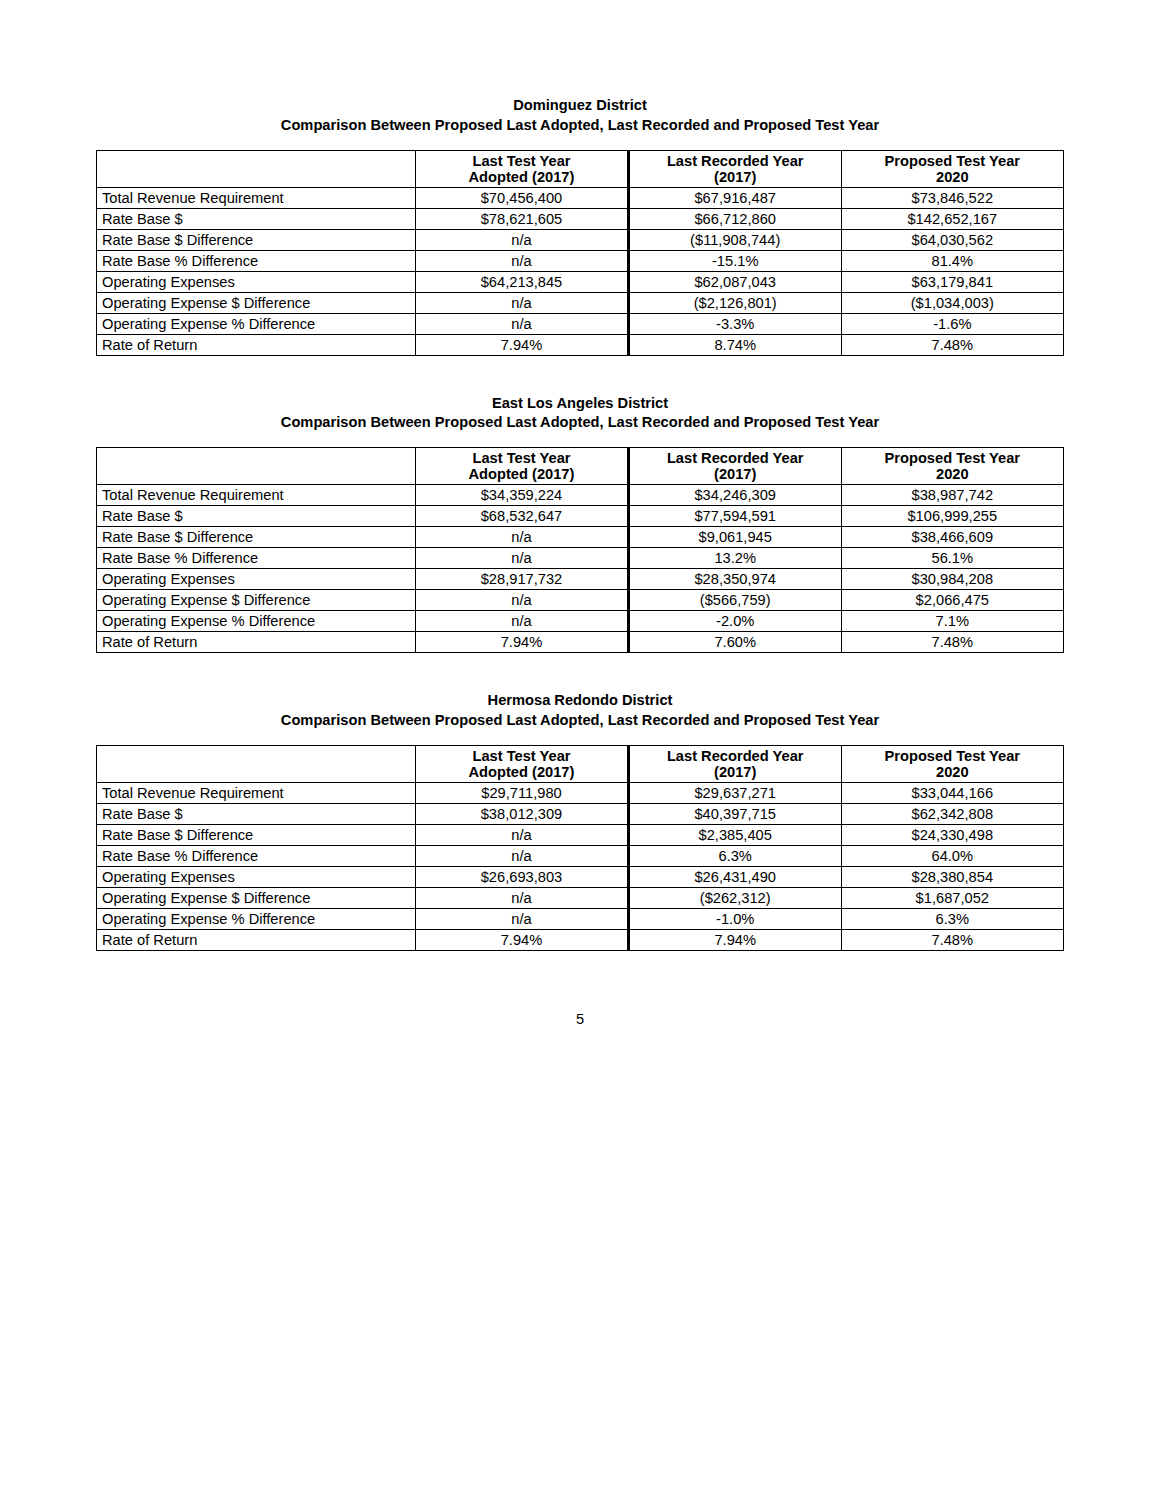Dominguez District
Comparison Between Proposed Last Adopted, Last Recorded and Proposed Test Year
| | Last Test Year Adopted (2017) | Last Recorded Year (2017) | Proposed Test Year 2020 |
| --- | --- | --- | --- |
| Total Revenue Requirement | $70,456,400 | $67,916,487 | $73,846,522 |
| Rate Base $ | $78,621,605 | $66,712,860 | $142,652,167 |
| Rate Base $ Difference | n/a | ($11,908,744) | $64,030,562 |
| Rate Base % Difference | n/a | -15.1% | 81.4% |
| Operating Expenses | $64,213,845 | $62,087,043 | $63,179,841 |
| Operating Expense $ Difference | n/a | ($2,126,801) | ($1,034,003) |
| Operating Expense % Difference | n/a | -3.3% | -1.6% |
| Rate of Return | 7.94% | 8.74% | 7.48% |
East Los Angeles District
Comparison Between Proposed Last Adopted, Last Recorded and Proposed Test Year
| | Last Test Year Adopted (2017) | Last Recorded Year (2017) | Proposed Test Year 2020 |
| --- | --- | --- | --- |
| Total Revenue Requirement | $34,359,224 | $34,246,309 | $38,987,742 |
| Rate Base $ | $68,532,647 | $77,594,591 | $106,999,255 |
| Rate Base $ Difference | n/a | $9,061,945 | $38,466,609 |
| Rate Base % Difference | n/a | 13.2% | 56.1% |
| Operating Expenses | $28,917,732 | $28,350,974 | $30,984,208 |
| Operating Expense $ Difference | n/a | ($566,759) | $2,066,475 |
| Operating Expense % Difference | n/a | -2.0% | 7.1% |
| Rate of Return | 7.94% | 7.60% | 7.48% |
Hermosa Redondo District
Comparison Between Proposed Last Adopted, Last Recorded and Proposed Test Year
| | Last Test Year Adopted (2017) | Last Recorded Year (2017) | Proposed Test Year 2020 |
| --- | --- | --- | --- |
| Total Revenue Requirement | $29,711,980 | $29,637,271 | $33,044,166 |
| Rate Base $ | $38,012,309 | $40,397,715 | $62,342,808 |
| Rate Base $ Difference | n/a | $2,385,405 | $24,330,498 |
| Rate Base % Difference | n/a | 6.3% | 64.0% |
| Operating Expenses | $26,693,803 | $26,431,490 | $28,380,854 |
| Operating Expense $ Difference | n/a | ($262,312) | $1,687,052 |
| Operating Expense % Difference | n/a | -1.0% | 6.3% |
| Rate of Return | 7.94% | 7.94% | 7.48% |
5